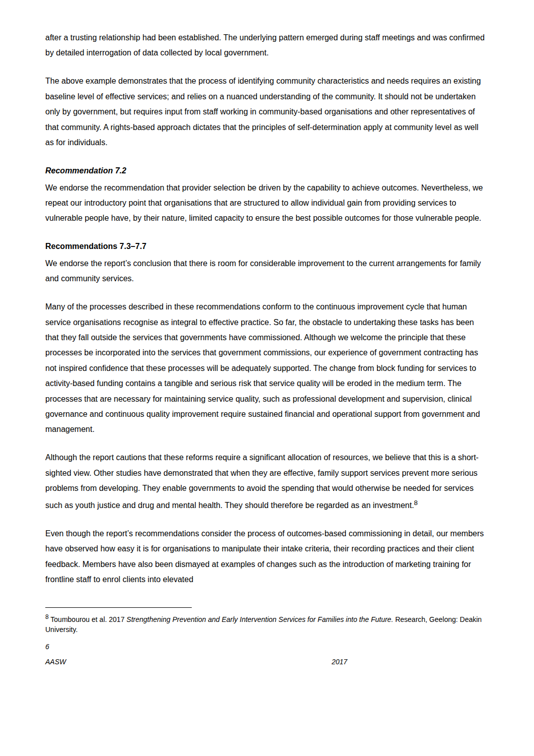after a trusting relationship had been established. The underlying pattern emerged during staff meetings and was confirmed by detailed interrogation of data collected by local government.
The above example demonstrates that the process of identifying community characteristics and needs requires an existing baseline level of effective services; and relies on a nuanced understanding of the community. It should not be undertaken only by government, but requires input from staff working in community-based organisations and other representatives of that community. A rights-based approach dictates that the principles of self-determination apply at community level as well as for individuals.
Recommendation 7.2
We endorse the recommendation that provider selection be driven by the capability to achieve outcomes. Nevertheless, we repeat our introductory point that organisations that are structured to allow individual gain from providing services to vulnerable people have, by their nature, limited capacity to ensure the best possible outcomes for those vulnerable people.
Recommendations 7.3–7.7
We endorse the report’s conclusion that there is room for considerable improvement to the current arrangements for family and community services.
Many of the processes described in these recommendations conform to the continuous improvement cycle that human service organisations recognise as integral to effective practice. So far, the obstacle to undertaking these tasks has been that they fall outside the services that governments have commissioned. Although we welcome the principle that these processes be incorporated into the services that government commissions, our experience of government contracting has not inspired confidence that these processes will be adequately supported. The change from block funding for services to activity-based funding contains a tangible and serious risk that service quality will be eroded in the medium term. The processes that are necessary for maintaining service quality, such as professional development and supervision, clinical governance and continuous quality improvement require sustained financial and operational support from government and management.
Although the report cautions that these reforms require a significant allocation of resources, we believe that this is a short-sighted view. Other studies have demonstrated that when they are effective, family support services prevent more serious problems from developing. They enable governments to avoid the spending that would otherwise be needed for services such as youth justice and drug and mental health. They should therefore be regarded as an investment.8
Even though the report’s recommendations consider the process of outcomes-based commissioning in detail, our members have observed how easy it is for organisations to manipulate their intake criteria, their recording practices and their client feedback. Members have also been dismayed at examples of changes such as the introduction of marketing training for frontline staff to enrol clients into elevated
8 Toumbourou et al. 2017 Strengthening Prevention and Early Intervention Services for Families into the Future. Research, Geelong: Deakin University.
6
AASW 2017